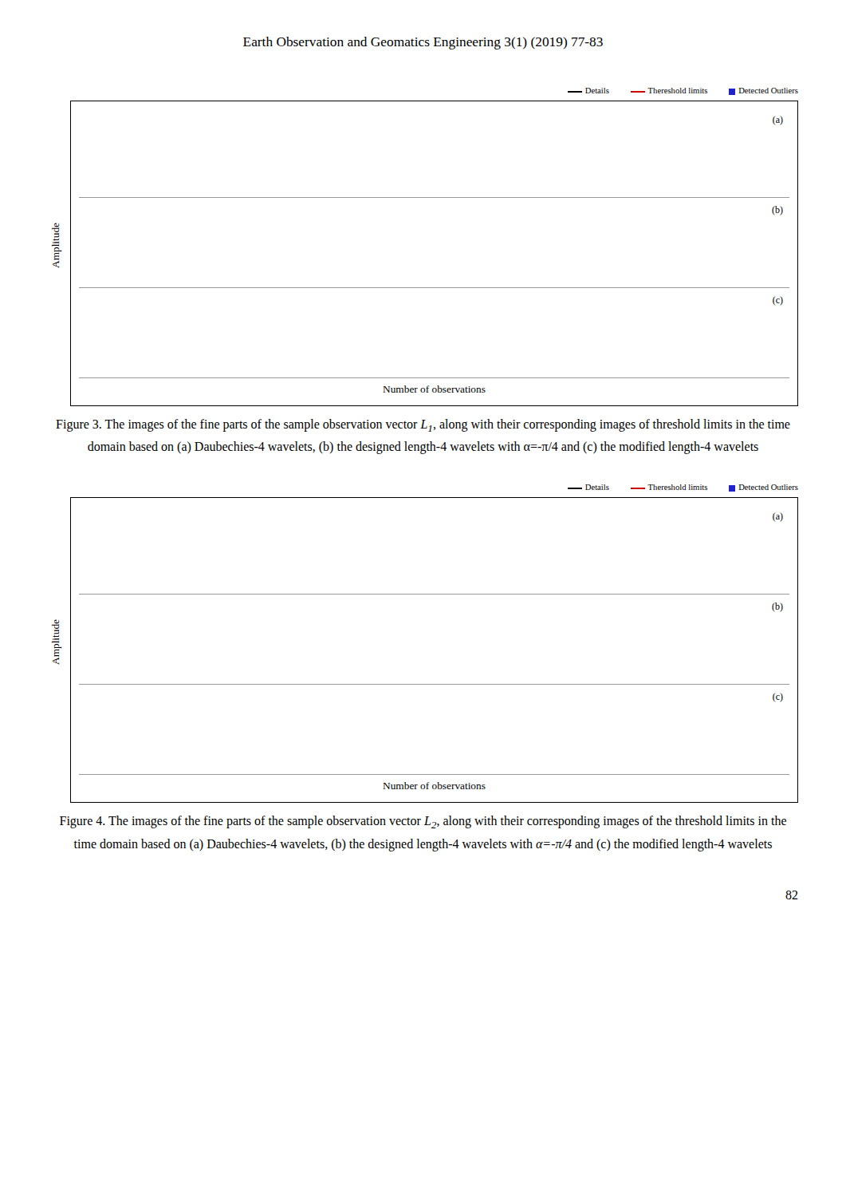Earth Observation and Geomatics Engineering 3(1) (2019) 77-83
Amplitude
Details Thereshold limits Detected Outliers
(a)
(b)
(c)
Number of observations
Figure 3. The images of the fine parts of the sample observation vector L1, along with their corresponding images of threshold limits in the time domain based on (a) Daubechies-4 wavelets, (b) the designed length-4 wavelets with α=-π/4 and (c) the modified length-4 wavelets
Amplitude
Details Thereshold limits Detected Outliers
(a)
(b)
(c)
Number of observations
Figure 4. The images of the fine parts of the sample observation vector L2, along with their corresponding images of the threshold limits in the time domain based on (a) Daubechies-4 wavelets, (b) the designed length-4 wavelets with α=-π/4 and (c) the modified length-4 wavelets
82